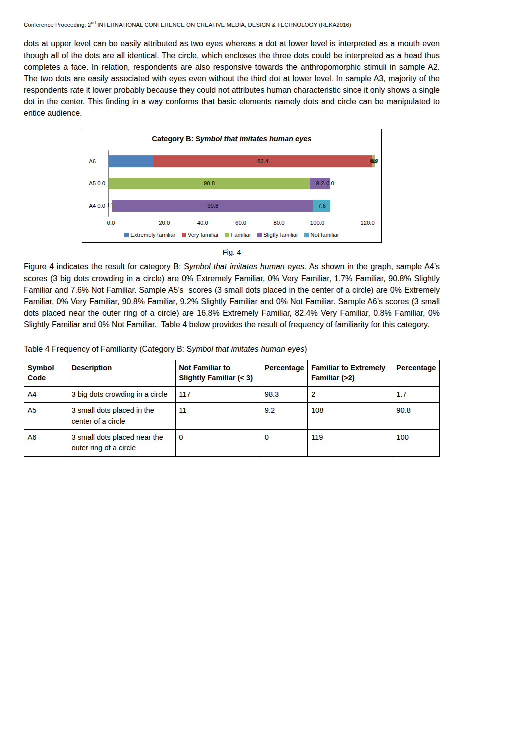Conference Proceeding: 2nd INTERNATIONAL CONFERENCE ON CREATIVE MEDIA, DESIGN & TECHNOLOGY (REKA2016)
dots at upper level can be easily attributed as two eyes whereas a dot at lower level is interpreted as a mouth even though all of the dots are all identical. The circle, which encloses the three dots could be interpreted as a head thus completes a face. In relation, respondents are also responsive towards the anthropomorphic stimuli in sample A2. The two dots are easily associated with eyes even without the third dot at lower level. In sample A3, majority of the respondents rate it lower probably because they could not attributes human characteristic since it only shows a single dot in the center. This finding in a way conforms that basic elements namely dots and circle can be manipulated to entice audience.
Category B: Symbol that imitates human eyes
A6
82.4
0.8
0.0
A5 0.0
90.8
9.2
0.0
A4 0.0
1.7
90.8
7.6
0.020.040.060.080.0100.0120.0
Extremely familiar Very familiar Familiar Sligtly familiar Not familiar
Fig. 4
Figure 4 indicates the result for category B: Symbol that imitates human eyes. As shown in the graph, sample A4’s scores (3 big dots crowding in a circle) are 0% Extremely Familiar, 0% Very Familiar, 1.7% Familiar, 90.8% Slightly Familiar and 7.6% Not Familiar. Sample A5’s scores (3 small dots placed in the center of a circle) are 0% Extremely Familiar, 0% Very Familiar, 90.8% Familiar, 9.2% Slightly Familiar and 0% Not Familiar. Sample A6’s scores (3 small dots placed near the outer ring of a circle) are 16.8% Extremely Familiar, 82.4% Very Familiar, 0.8% Familiar, 0% Slightly Familiar and 0% Not Familiar. Table 4 below provides the result of frequency of familiarity for this category.
Table 4 Frequency of Familiarity (Category B: Symbol that imitates human eyes)
| Symbol Code | Description | Not Familiar to Slightly Familiar (< 3) | Percentage | Familiar to Extremely Familiar (>2) | Percentage |
| --- | --- | --- | --- | --- | --- |
| A4 | 3 big dots crowding in a circle | 117 | 98.3 | 2 | 1.7 |
| A5 | 3 small dots placed in the center of a circle | 11 | 9.2 | 108 | 90.8 |
| A6 | 3 small dots placed near the outer ring of a circle | 0 | 0 | 119 | 100 |